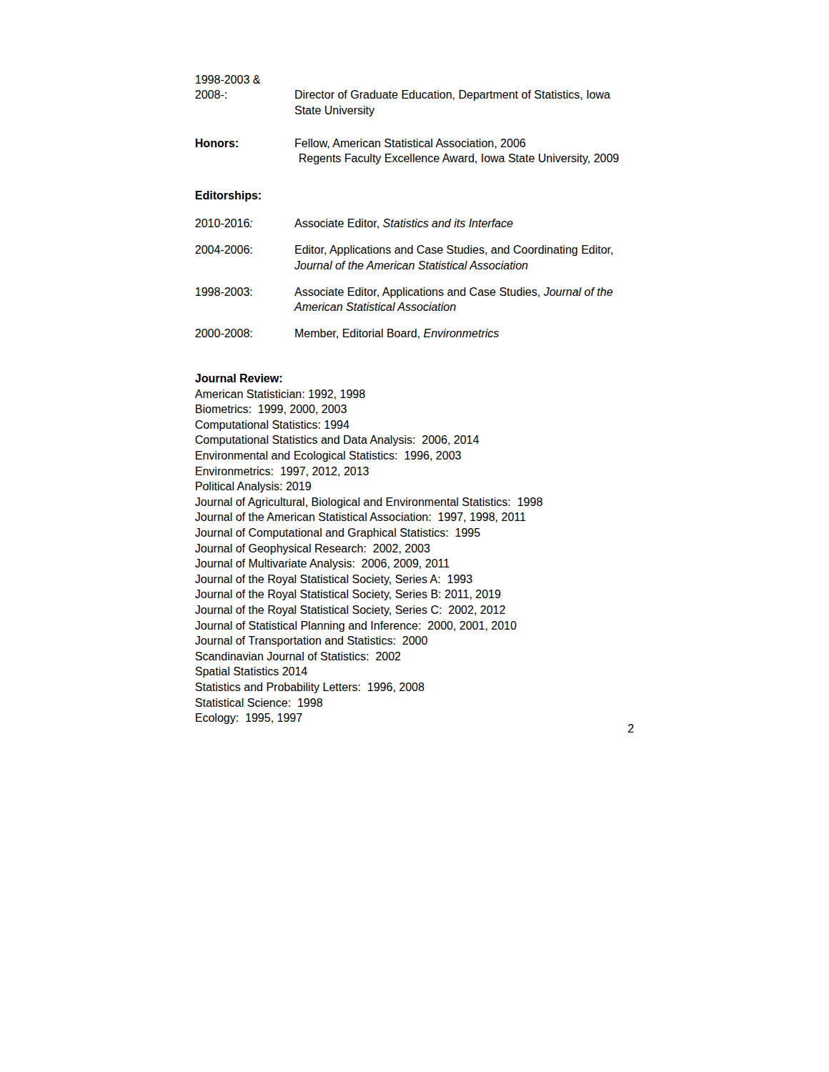1998-2003 &
2008-:
Director of Graduate Education, Department of Statistics, Iowa State University
Honors:
Fellow, American Statistical Association, 2006
Regents Faculty Excellence Award, Iowa State University, 2009
Editorships:
2010-2016:
Associate Editor, Statistics and its Interface
2004-2006:
Editor, Applications and Case Studies, and Coordinating Editor, Journal of the American Statistical Association
1998-2003:
Associate Editor, Applications and Case Studies, Journal of the American Statistical Association
2000-2008:
Member, Editorial Board, Environmetrics
Journal Review:
American Statistician: 1992, 1998
Biometrics: 1999, 2000, 2003
Computational Statistics: 1994
Computational Statistics and Data Analysis: 2006, 2014
Environmental and Ecological Statistics: 1996, 2003
Environmetrics: 1997, 2012, 2013
Political Analysis: 2019
Journal of Agricultural, Biological and Environmental Statistics: 1998
Journal of the American Statistical Association: 1997, 1998, 2011
Journal of Computational and Graphical Statistics: 1995
Journal of Geophysical Research: 2002, 2003
Journal of Multivariate Analysis: 2006, 2009, 2011
Journal of the Royal Statistical Society, Series A: 1993
Journal of the Royal Statistical Society, Series B: 2011, 2019
Journal of the Royal Statistical Society, Series C: 2002, 2012
Journal of Statistical Planning and Inference: 2000, 2001, 2010
Journal of Transportation and Statistics: 2000
Scandinavian Journal of Statistics: 2002
Spatial Statistics 2014
Statistics and Probability Letters: 1996, 2008
Statistical Science: 1998
Ecology: 1995, 1997
2